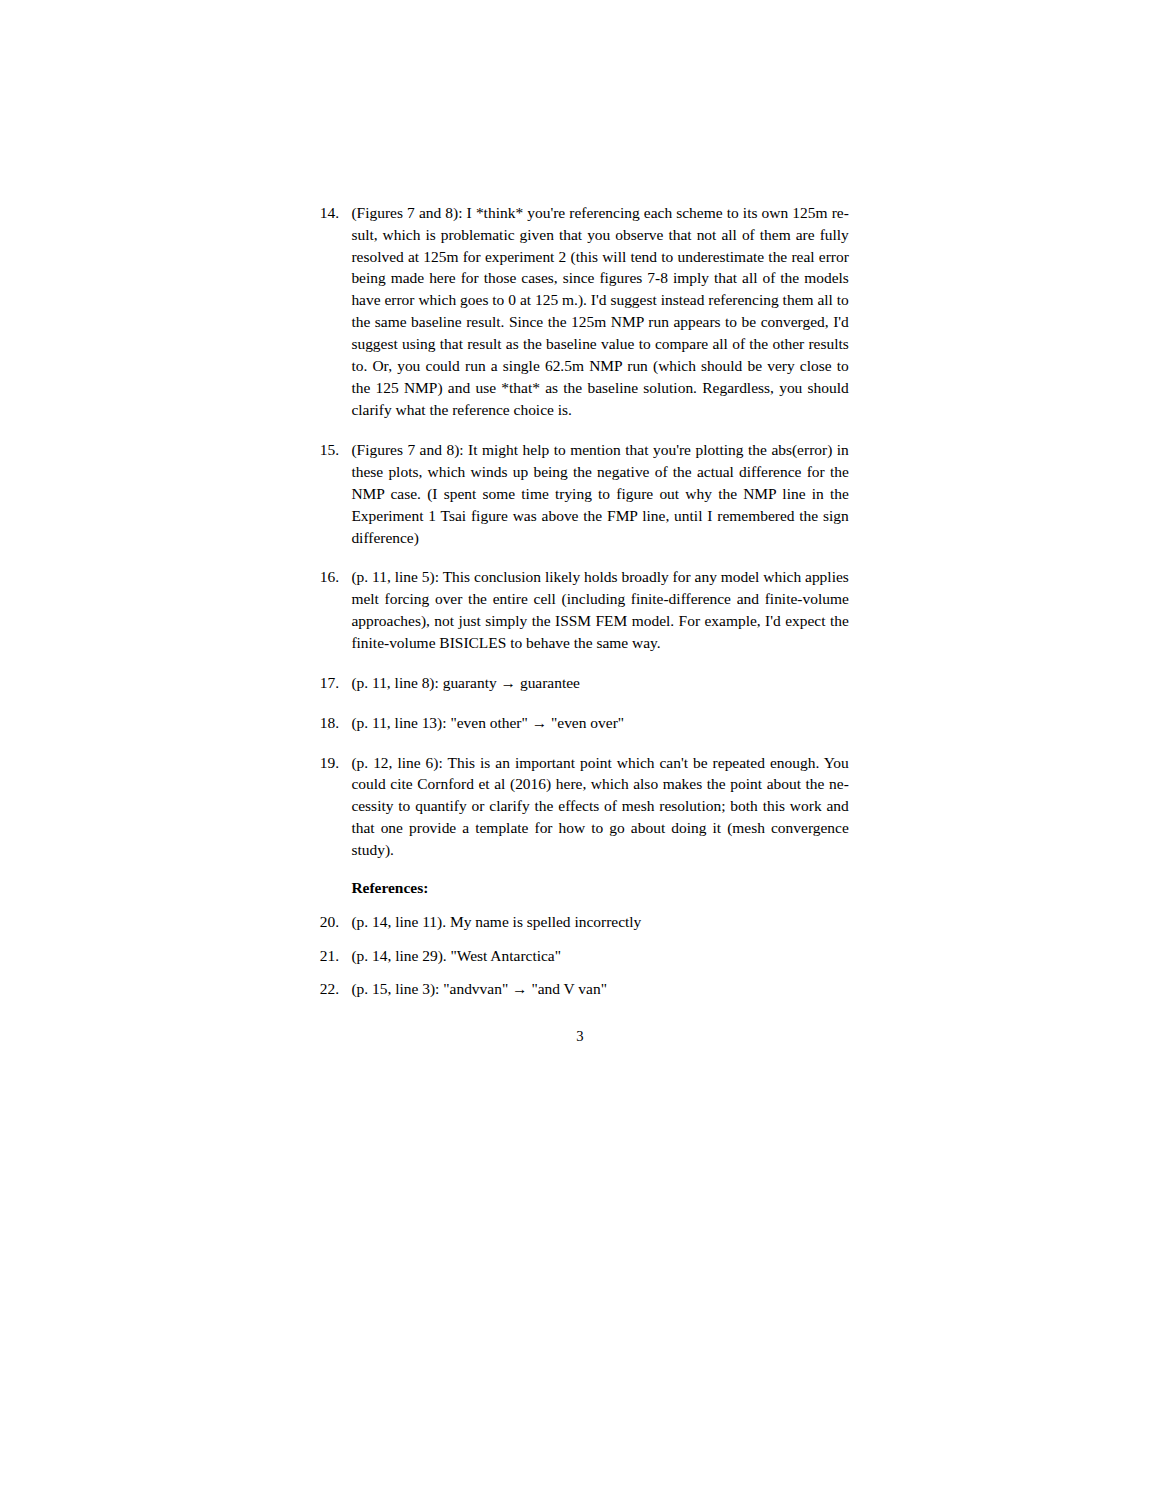14. (Figures 7 and 8): I *think* you're referencing each scheme to its own 125m result, which is problematic given that you observe that not all of them are fully resolved at 125m for experiment 2 (this will tend to underestimate the real error being made here for those cases, since figures 7-8 imply that all of the models have error which goes to 0 at 125 m.). I'd suggest instead referencing them all to the same baseline result. Since the 125m NMP run appears to be converged, I'd suggest using that result as the baseline value to compare all of the other results to. Or, you could run a single 62.5m NMP run (which should be very close to the 125 NMP) and use *that* as the baseline solution. Regardless, you should clarify what the reference choice is.
15. (Figures 7 and 8): It might help to mention that you're plotting the abs(error) in these plots, which winds up being the negative of the actual difference for the NMP case. (I spent some time trying to figure out why the NMP line in the Experiment 1 Tsai figure was above the FMP line, until I remembered the sign difference)
16. (p. 11, line 5): This conclusion likely holds broadly for any model which applies melt forcing over the entire cell (including finite-difference and finite-volume approaches), not just simply the ISSM FEM model. For example, I'd expect the finite-volume BISICLES to behave the same way.
17. (p. 11, line 8): guaranty guarantee
18. (p. 11, line 13): "even other" "even over"
19. (p. 12, line 6): This is an important point which can't be repeated enough. You could cite Cornford et al (2016) here, which also makes the point about the necessity to quantify or clarify the effects of mesh resolution; both this work and that one provide a template for how to go about doing it (mesh convergence study).
References:
20. (p. 14, line 11). My name is spelled incorrectly
21. (p. 14, line 29). "West Antarctica"
22. (p. 15, line 3): "andvvan" "and V van"
3